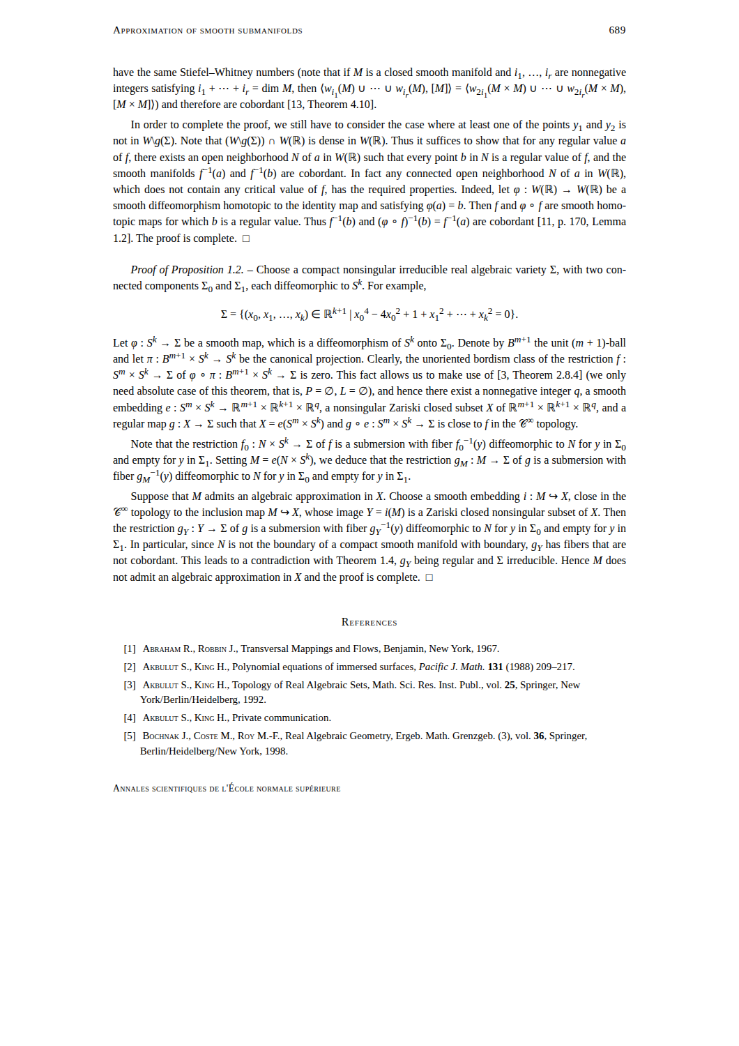Approximation of smooth submanifolds 689
have the same Stiefel–Whitney numbers (note that if M is a closed smooth manifold and i1, …, ir are nonnegative integers satisfying i1 + ⋯ + ir = dim M, then ⟨wi1(M) ∪ ⋯ ∪ wir(M), [M]⟩ = ⟨w2i1(M × M) ∪ ⋯ ∪ w2ir(M × M), [M × M]⟩) and therefore are cobordant [13, Theorem 4.10].
In order to complete the proof, we still have to consider the case where at least one of the points y1 and y2 is not in W\g(Σ). Note that (W\g(Σ)) ∩ W(ℝ) is dense in W(ℝ). Thus it suffices to show that for any regular value a of f, there exists an open neighborhood N of a in W(ℝ) such that every point b in N is a regular value of f, and the smooth manifolds f−1(a) and f−1(b) are cobordant. In fact any connected open neighborhood N of a in W(ℝ), which does not contain any critical value of f, has the required properties. Indeed, let φ : W(ℝ) → W(ℝ) be a smooth diffeomorphism homotopic to the identity map and satisfying φ(a) = b. Then f and φ ∘ f are smooth homotopic maps for which b is a regular value. Thus f−1(b) and (φ ∘ f)−1(b) = f−1(a) are cobordant [11, p. 170, Lemma 1.2]. The proof is complete. □
Proof of Proposition 1.2. – Choose a compact nonsingular irreducible real algebraic variety Σ, with two connected components Σ0 and Σ1, each diffeomorphic to Sk. For example,
Σ = {(x0, x1, …, xk) ∈ ℝk+1 | x04 − 4x02 + 1 + x12 + ⋯ + xk2 = 0}.
Let φ : Sk → Σ be a smooth map, which is a diffeomorphism of Sk onto Σ0. Denote by Bm+1 the unit (m + 1)-ball and let π : Bm+1 × Sk → Sk be the canonical projection. Clearly, the unoriented bordism class of the restriction f : Sm × Sk → Σ of φ ∘ π : Bm+1 × Sk → Σ is zero. This fact allows us to make use of [3, Theorem 2.8.4] (we only need absolute case of this theorem, that is, P = ∅, L = ∅), and hence there exist a nonnegative integer q, a smooth embedding e : Sm × Sk → ℝm+1 × ℝk+1 × ℝq, a nonsingular Zariski closed subset X of ℝm+1 × ℝk+1 × ℝq, and a regular map g : X → Σ such that X = e(Sm × Sk) and g ∘ e : Sm × Sk → Σ is close to f in the 𝒞∞ topology.
Note that the restriction f0 : N × Sk → Σ of f is a submersion with fiber f0−1(y) diffeomorphic to N for y in Σ0 and empty for y in Σ1. Setting M = e(N × Sk), we deduce that the restriction gM : M → Σ of g is a submersion with fiber gM−1(y) diffeomorphic to N for y in Σ0 and empty for y in Σ1.
Suppose that M admits an algebraic approximation in X. Choose a smooth embedding i : M ↪ X, close in the 𝒞∞ topology to the inclusion map M ↪ X, whose image Y = i(M) is a Zariski closed nonsingular subset of X. Then the restriction gY : Y → Σ of g is a submersion with fiber gY−1(y) diffeomorphic to N for y in Σ0 and empty for y in Σ1. In particular, since N is not the boundary of a compact smooth manifold with boundary, gY has fibers that are not cobordant. This leads to a contradiction with Theorem 1.4, gY being regular and Σ irreducible. Hence M does not admit an algebraic approximation in X and the proof is complete. □
References
[1] Abraham R., Robbin J., Transversal Mappings and Flows, Benjamin, New York, 1967.
[2] Akbulut S., King H., Polynomial equations of immersed surfaces, Pacific J. Math. 131 (1988) 209–217.
[3] Akbulut S., King H., Topology of Real Algebraic Sets, Math. Sci. Res. Inst. Publ., vol. 25, Springer, New York/Berlin/Heidelberg, 1992.
[4] Akbulut S., King H., Private communication.
[5] Bochnak J., Coste M., Roy M.-F., Real Algebraic Geometry, Ergeb. Math. Grenzgeb. (3), vol. 36, Springer, Berlin/Heidelberg/New York, 1998.
Annales scientifiques de l'École normale supérieure